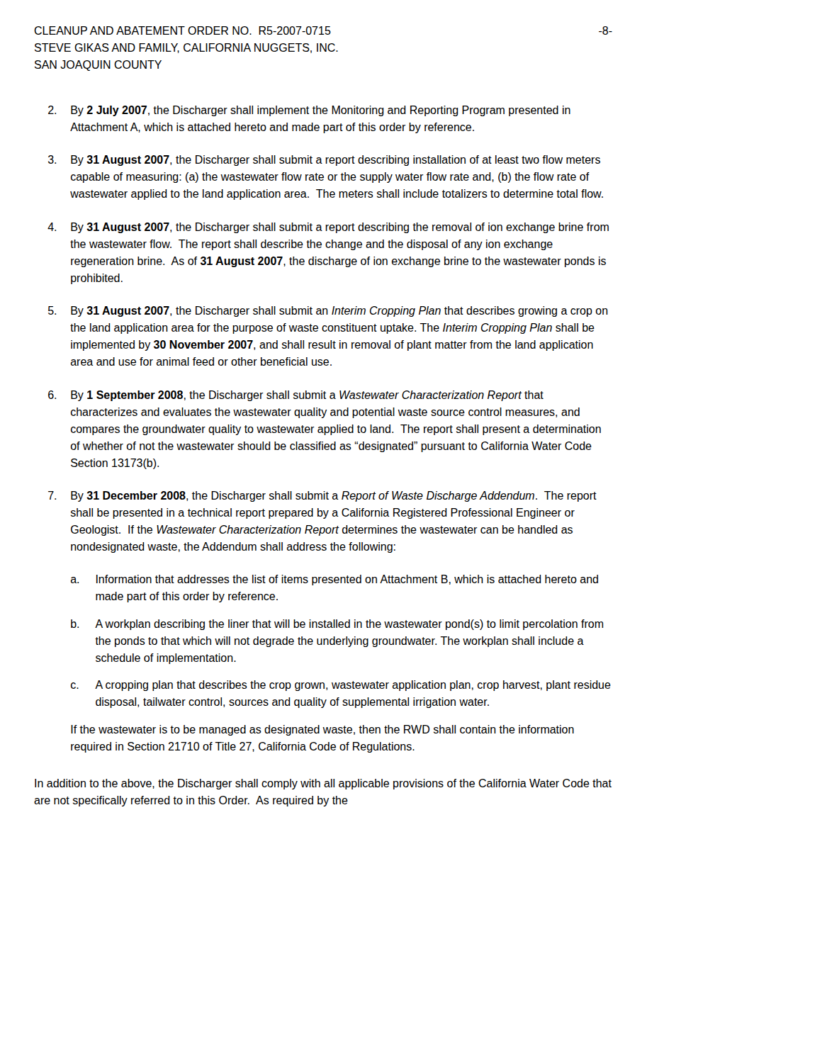Cleanup and Abatement Order No. R5-2007-0715 -8-
Steve Gikas and Family, California Nuggets, Inc.
San Joaquin County
2. By 2 July 2007, the Discharger shall implement the Monitoring and Reporting Program presented in Attachment A, which is attached hereto and made part of this order by reference.
3. By 31 August 2007, the Discharger shall submit a report describing installation of at least two flow meters capable of measuring: (a) the wastewater flow rate or the supply water flow rate and, (b) the flow rate of wastewater applied to the land application area. The meters shall include totalizers to determine total flow.
4. By 31 August 2007, the Discharger shall submit a report describing the removal of ion exchange brine from the wastewater flow. The report shall describe the change and the disposal of any ion exchange regeneration brine. As of 31 August 2007, the discharge of ion exchange brine to the wastewater ponds is prohibited.
5. By 31 August 2007, the Discharger shall submit an Interim Cropping Plan that describes growing a crop on the land application area for the purpose of waste constituent uptake. The Interim Cropping Plan shall be implemented by 30 November 2007, and shall result in removal of plant matter from the land application area and use for animal feed or other beneficial use.
6. By 1 September 2008, the Discharger shall submit a Wastewater Characterization Report that characterizes and evaluates the wastewater quality and potential waste source control measures, and compares the groundwater quality to wastewater applied to land. The report shall present a determination of whether of not the wastewater should be classified as “designated” pursuant to California Water Code Section 13173(b).
7. By 31 December 2008, the Discharger shall submit a Report of Waste Discharge Addendum. The report shall be presented in a technical report prepared by a California Registered Professional Engineer or Geologist. If the Wastewater Characterization Report determines the wastewater can be handled as nondesignated waste, the Addendum shall address the following:
a. Information that addresses the list of items presented on Attachment B, which is attached hereto and made part of this order by reference.
b. A workplan describing the liner that will be installed in the wastewater pond(s) to limit percolation from the ponds to that which will not degrade the underlying groundwater. The workplan shall include a schedule of implementation.
c. A cropping plan that describes the crop grown, wastewater application plan, crop harvest, plant residue disposal, tailwater control, sources and quality of supplemental irrigation water.
If the wastewater is to be managed as designated waste, then the RWD shall contain the information required in Section 21710 of Title 27, California Code of Regulations.
In addition to the above, the Discharger shall comply with all applicable provisions of the California Water Code that are not specifically referred to in this Order. As required by the